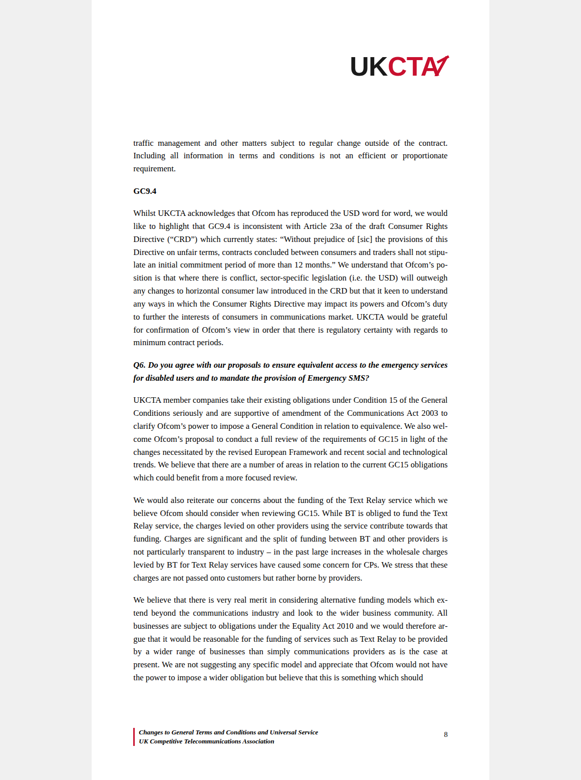UK CTA/
traffic management and other matters subject to regular change outside of the contract. Including all information in terms and conditions is not an efficient or proportionate requirement.
GC9.4
Whilst UKCTA acknowledges that Ofcom has reproduced the USD word for word, we would like to highlight that GC9.4 is inconsistent with Article 23a of the draft Consumer Rights Directive (“CRD”) which currently states: “Without prejudice of [sic] the provisions of this Directive on unfair terms, contracts concluded between consumers and traders shall not stipulate an initial commitment period of more than 12 months.” We understand that Ofcom’s position is that where there is conflict, sector-specific legislation (i.e. the USD) will outweigh any changes to horizontal consumer law introduced in the CRD but that it keen to understand any ways in which the Consumer Rights Directive may impact its powers and Ofcom’s duty to further the interests of consumers in communications market. UKCTA would be grateful for confirmation of Ofcom’s view in order that there is regulatory certainty with regards to minimum contract periods.
Q6. Do you agree with our proposals to ensure equivalent access to the emergency services for disabled users and to mandate the provision of Emergency SMS?
UKCTA member companies take their existing obligations under Condition 15 of the General Conditions seriously and are supportive of amendment of the Communications Act 2003 to clarify Ofcom’s power to impose a General Condition in relation to equivalence. We also welcome Ofcom’s proposal to conduct a full review of the requirements of GC15 in light of the changes necessitated by the revised European Framework and recent social and technological trends. We believe that there are a number of areas in relation to the current GC15 obligations which could benefit from a more focused review.
We would also reiterate our concerns about the funding of the Text Relay service which we believe Ofcom should consider when reviewing GC15. While BT is obliged to fund the Text Relay service, the charges levied on other providers using the service contribute towards that funding. Charges are significant and the split of funding between BT and other providers is not particularly transparent to industry – in the past large increases in the wholesale charges levied by BT for Text Relay services have caused some concern for CPs. We stress that these charges are not passed onto customers but rather borne by providers.
We believe that there is very real merit in considering alternative funding models which extend beyond the communications industry and look to the wider business community. All businesses are subject to obligations under the Equality Act 2010 and we would therefore argue that it would be reasonable for the funding of services such as Text Relay to be provided by a wider range of businesses than simply communications providers as is the case at present. We are not suggesting any specific model and appreciate that Ofcom would not have the power to impose a wider obligation but believe that this is something which should
Changes to General Terms and Conditions and Universal Service
UK Competitive Telecommunications Association
8